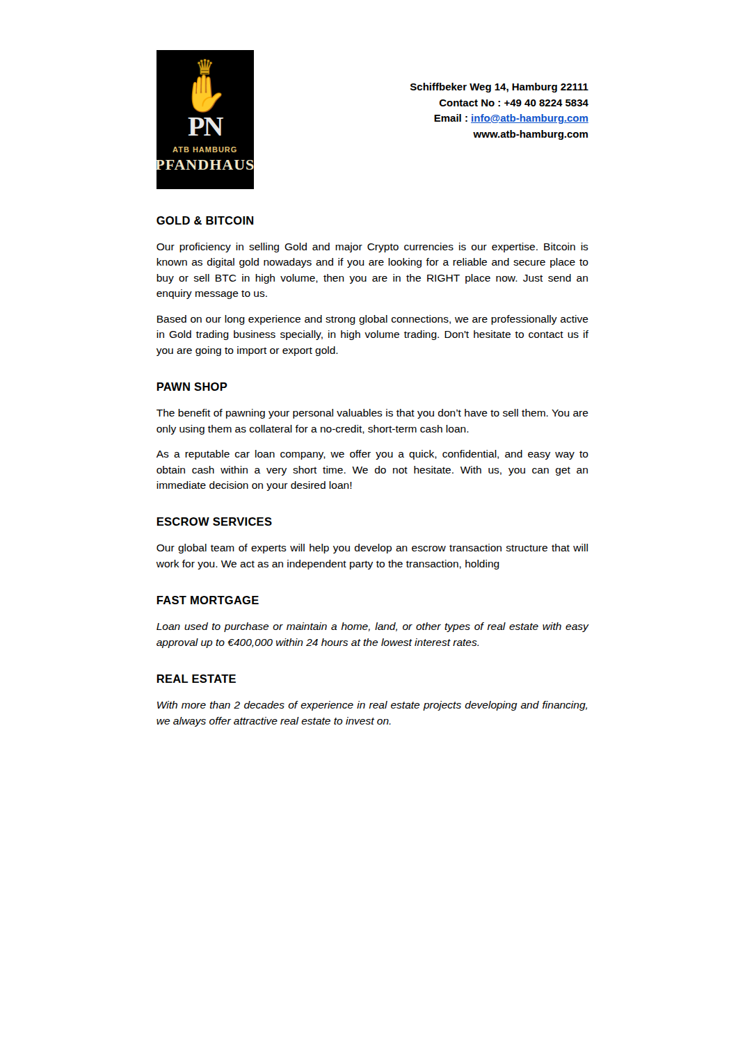♛
✋
PN
ATB HAMBURG
PFANDHAUS
Schiffbeker Weg 14, Hamburg 22111
Contact No : +49 40 8224 5834
Email : info@atb-hamburg.com
www.atb-hamburg.com
GOLD & BITCOIN
Our proficiency in selling Gold and major Crypto currencies is our expertise. Bitcoin is known as digital gold nowadays and if you are looking for a reliable and secure place to buy or sell BTC in high volume, then you are in the RIGHT place now. Just send an enquiry message to us.
Based on our long experience and strong global connections, we are professionally active in Gold trading business specially, in high volume trading. Don't hesitate to contact us if you are going to import or export gold.
PAWN SHOP
The benefit of pawning your personal valuables is that you don’t have to sell them. You are only using them as collateral for a no-credit, short-term cash loan.
As a reputable car loan company, we offer you a quick, confidential, and easy way to obtain cash within a very short time. We do not hesitate. With us, you can get an immediate decision on your desired loan!
ESCROW SERVICES
Our global team of experts will help you develop an escrow transaction structure that will work for you. We act as an independent party to the transaction, holding
FAST MORTGAGE
Loan used to purchase or maintain a home, land, or other types of real estate with easy approval up to €400,000 within 24 hours at the lowest interest rates.
REAL ESTATE
With more than 2 decades of experience in real estate projects developing and financing, we always offer attractive real estate to invest on.